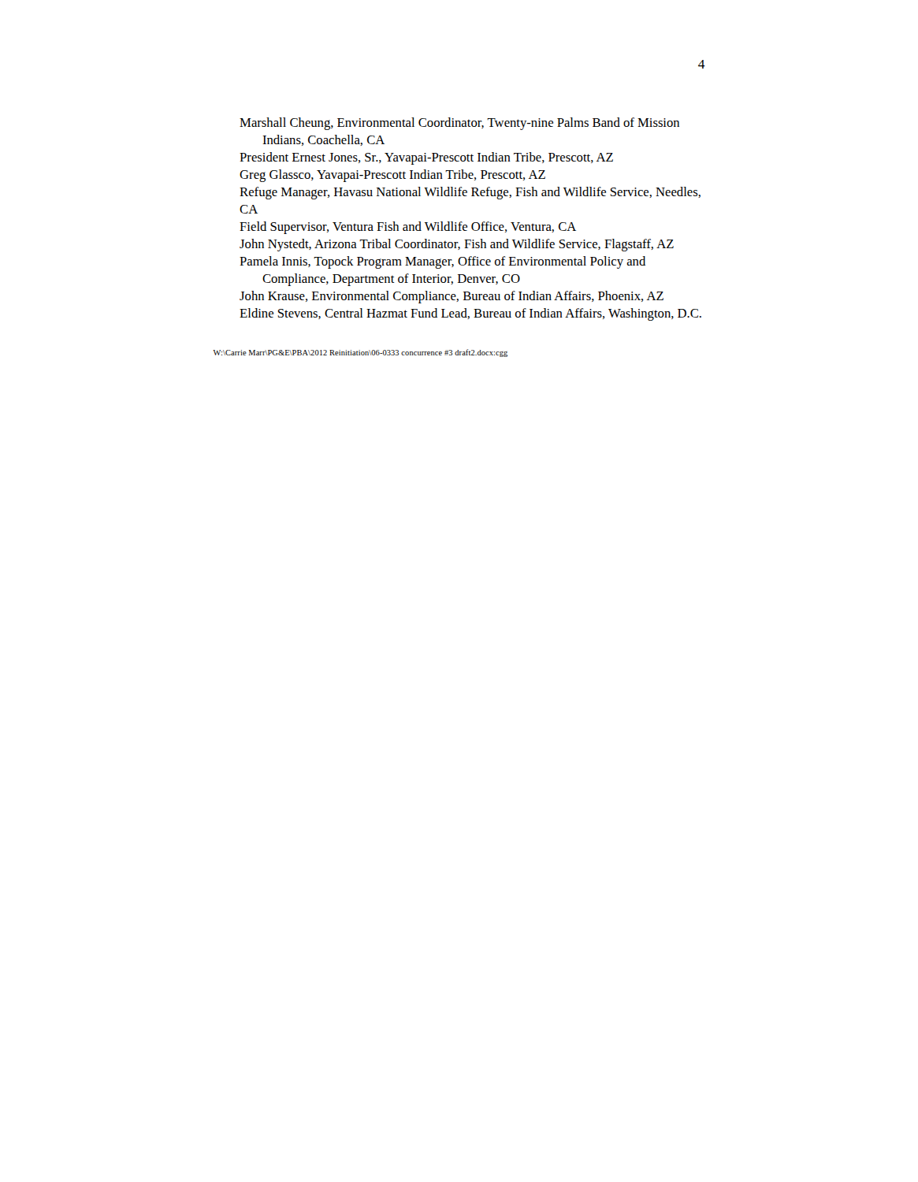4
Marshall Cheung, Environmental Coordinator, Twenty-nine Palms Band of Mission Indians, Coachella, CA
President Ernest Jones, Sr., Yavapai-Prescott Indian Tribe, Prescott, AZ
Greg Glassco, Yavapai-Prescott Indian Tribe, Prescott, AZ
Refuge Manager, Havasu National Wildlife Refuge, Fish and Wildlife Service, Needles, CA
Field Supervisor, Ventura Fish and Wildlife Office, Ventura, CA
John Nystedt, Arizona Tribal Coordinator, Fish and Wildlife Service, Flagstaff, AZ
Pamela Innis, Topock Program Manager, Office of Environmental Policy and Compliance, Department of Interior, Denver, CO
John Krause, Environmental Compliance, Bureau of Indian Affairs, Phoenix, AZ
Eldine Stevens, Central Hazmat Fund Lead, Bureau of Indian Affairs, Washington, D.C.
W:\Carrie Marr\PG&E\PBA\2012 Reinitiation\06-0333 concurrence #3 draft2.docx:cgg